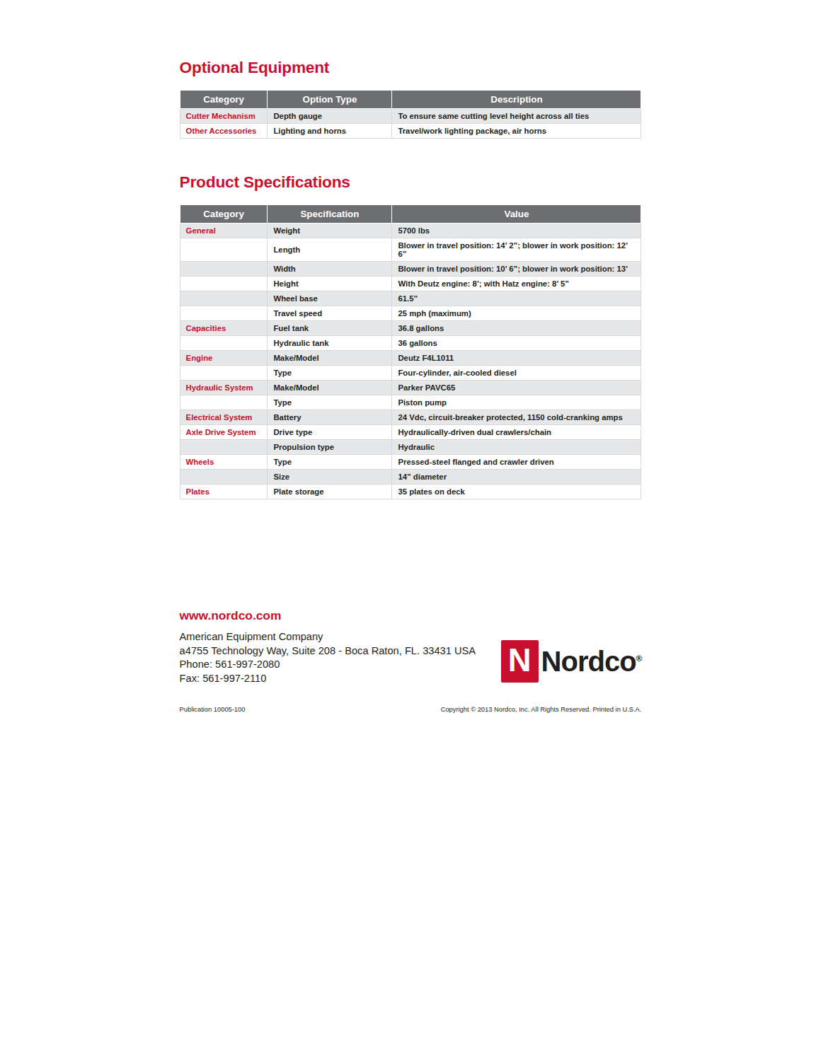Optional Equipment
| Category | Option Type | Description |
| --- | --- | --- |
| Cutter Mechanism | Depth gauge | To ensure same cutting level height across all ties |
| Other Accessories | Lighting and horns | Travel/work lighting package, air horns |
Product Specifications
| Category | Specification | Value |
| --- | --- | --- |
| General | Weight | 5700 lbs |
| | Length | Blower in travel position: 14’ 2”; blower in work position: 12’ 6” |
| | Width | Blower in travel position: 10’ 6”; blower in work position: 13’ |
| | Height | With Deutz engine: 8’; with Hatz engine: 8’ 5” |
| | Wheel base | 61.5” |
| | Travel speed | 25 mph (maximum) |
| Capacities | Fuel tank | 36.8 gallons |
| | Hydraulic tank | 36 gallons |
| Engine | Make/Model | Deutz F4L1011 |
| | Type | Four-cylinder, air-cooled diesel |
| Hydraulic System | Make/Model | Parker PAVC65 |
| | Type | Piston pump |
| Electrical System | Battery | 24 Vdc, circuit-breaker protected, 1150 cold-cranking amps |
| Axle Drive System | Drive type | Hydraulically-driven dual crawlers/chain |
| | Propulsion type | Hydraulic |
| Wheels | Type | Pressed-steel flanged and crawler driven |
| | Size | 14” diameter |
| Plates | Plate storage | 35 plates on deck |
www.nordco.com
American Equipment Company
a4755 Technology Way, Suite 208 - Boca Raton, FL. 33431 USA
Phone: 561-997-2080
Fax: 561-997-2110
Publication 10005-100
Copyright © 2013 Nordco, Inc. All Rights Reserved. Printed in U.S.A.
NNordco®